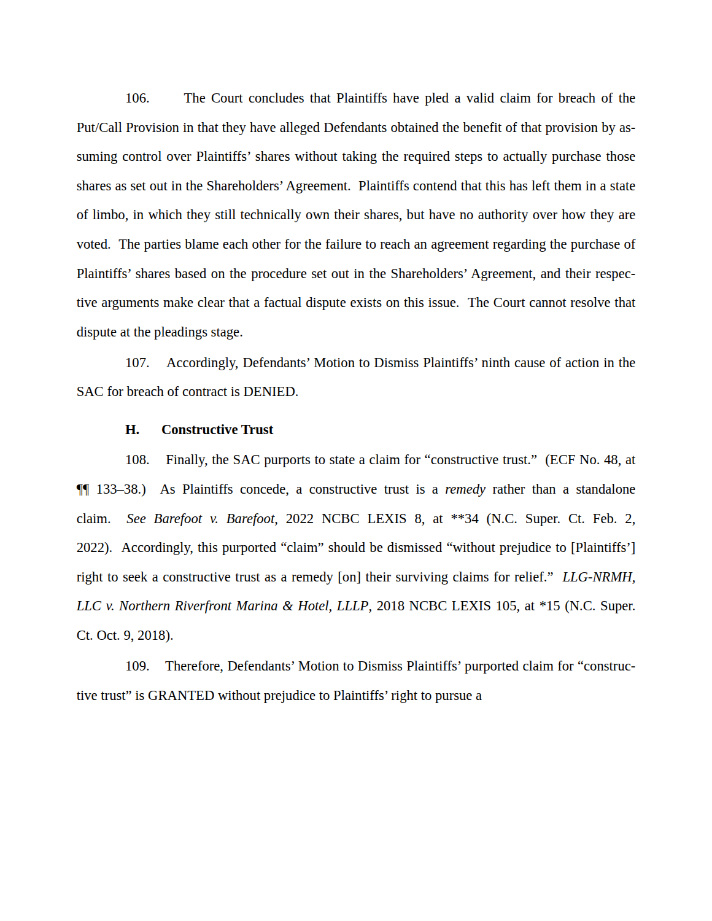106. The Court concludes that Plaintiffs have pled a valid claim for breach of the Put/Call Provision in that they have alleged Defendants obtained the benefit of that provision by assuming control over Plaintiffs’ shares without taking the required steps to actually purchase those shares as set out in the Shareholders’ Agreement. Plaintiffs contend that this has left them in a state of limbo, in which they still technically own their shares, but have no authority over how they are voted. The parties blame each other for the failure to reach an agreement regarding the purchase of Plaintiffs’ shares based on the procedure set out in the Shareholders’ Agreement, and their respective arguments make clear that a factual dispute exists on this issue. The Court cannot resolve that dispute at the pleadings stage.
107. Accordingly, Defendants’ Motion to Dismiss Plaintiffs’ ninth cause of action in the SAC for breach of contract is DENIED.
H. Constructive Trust
108. Finally, the SAC purports to state a claim for “constructive trust.” (ECF No. 48, at ¶¶ 133–38.) As Plaintiffs concede, a constructive trust is a remedy rather than a standalone claim. See Barefoot v. Barefoot, 2022 NCBC LEXIS 8, at **34 (N.C. Super. Ct. Feb. 2, 2022). Accordingly, this purported “claim” should be dismissed “without prejudice to [Plaintiffs’] right to seek a constructive trust as a remedy [on] their surviving claims for relief.” LLG-NRMH, LLC v. Northern Riverfront Marina & Hotel, LLLP, 2018 NCBC LEXIS 105, at *15 (N.C. Super. Ct. Oct. 9, 2018).
109. Therefore, Defendants’ Motion to Dismiss Plaintiffs’ purported claim for “constructive trust” is GRANTED without prejudice to Plaintiffs’ right to pursue a